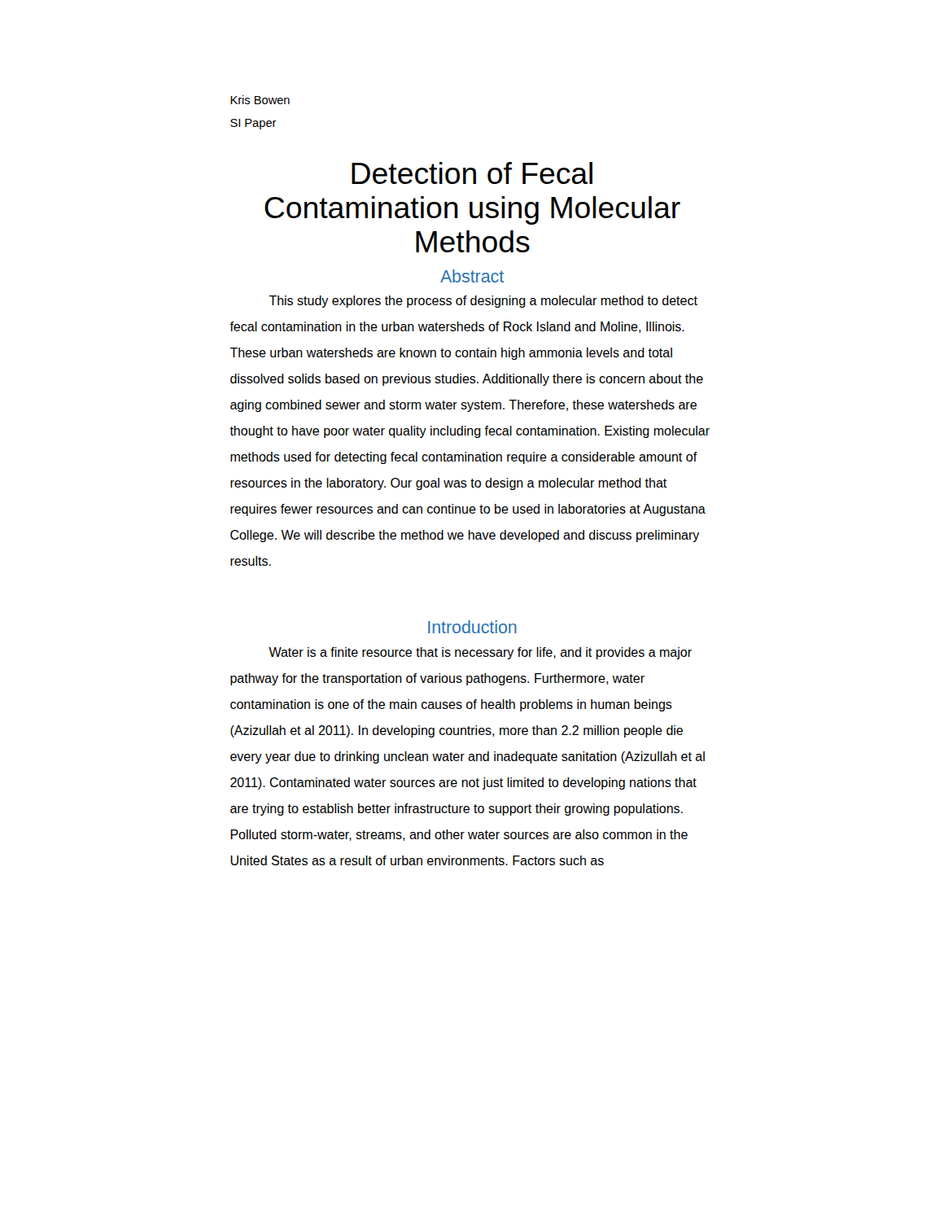Kris Bowen
SI Paper
Detection of Fecal Contamination using Molecular Methods
Abstract
This study explores the process of designing a molecular method to detect fecal contamination in the urban watersheds of Rock Island and Moline, Illinois. These urban watersheds are known to contain high ammonia levels and total dissolved solids based on previous studies. Additionally there is concern about the aging combined sewer and storm water system. Therefore, these watersheds are thought to have poor water quality including fecal contamination. Existing molecular methods used for detecting fecal contamination require a considerable amount of resources in the laboratory. Our goal was to design a molecular method that requires fewer resources and can continue to be used in laboratories at Augustana College. We will describe the method we have developed and discuss preliminary results.
Introduction
Water is a finite resource that is necessary for life, and it provides a major pathway for the transportation of various pathogens. Furthermore, water contamination is one of the main causes of health problems in human beings (Azizullah et al 2011). In developing countries, more than 2.2 million people die every year due to drinking unclean water and inadequate sanitation (Azizullah et al 2011). Contaminated water sources are not just limited to developing nations that are trying to establish better infrastructure to support their growing populations. Polluted storm-water, streams, and other water sources are also common in the United States as a result of urban environments. Factors such as